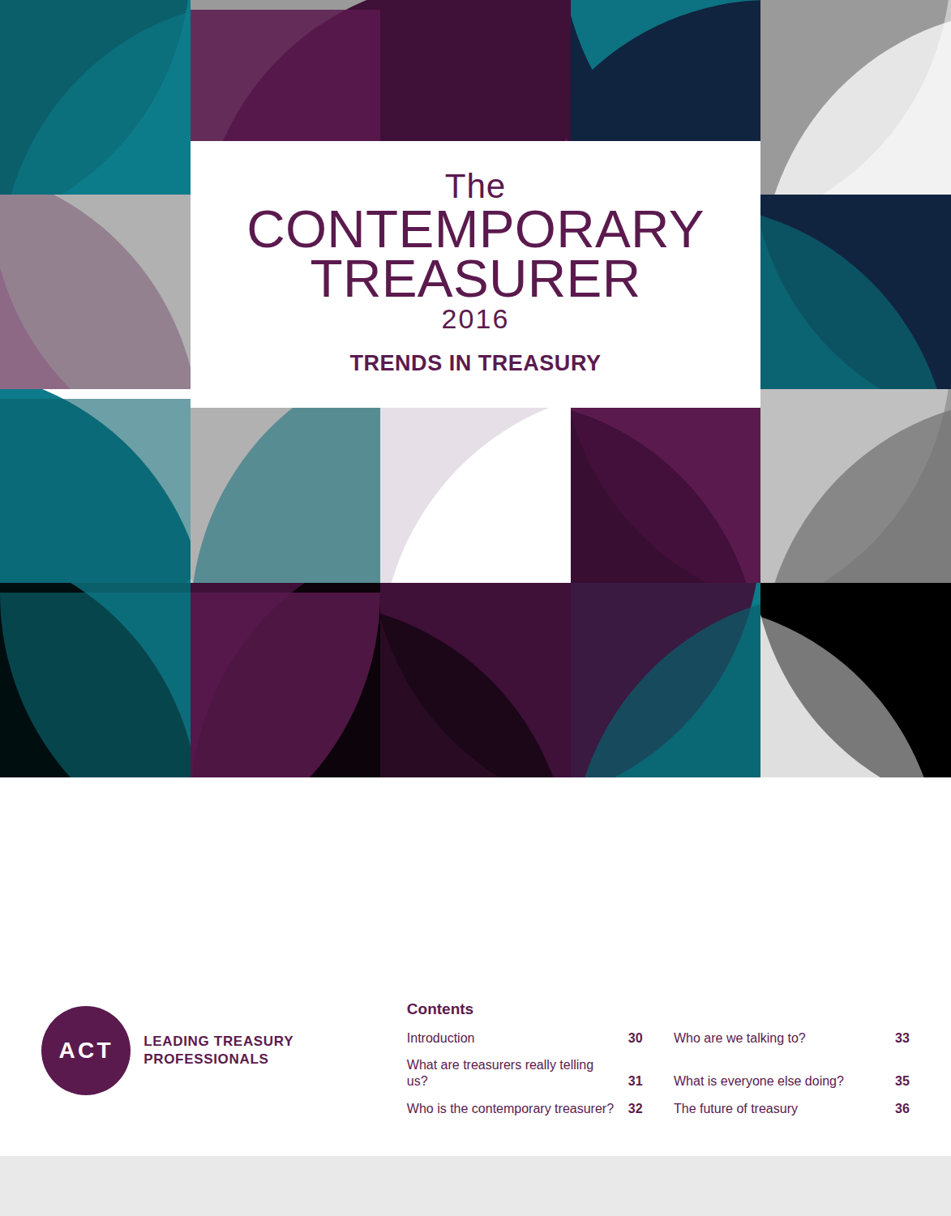The
CONTEMPORARY TREASURER 2016
Trends in Treasury
ACT
Leading Treasury
Professionals
Contents
Introduction 30
Who are we talking to?33
What are treasurers really telling us?31
What is everyone else doing?35
Who is the contemporary treasurer?32
The future of treasury 36